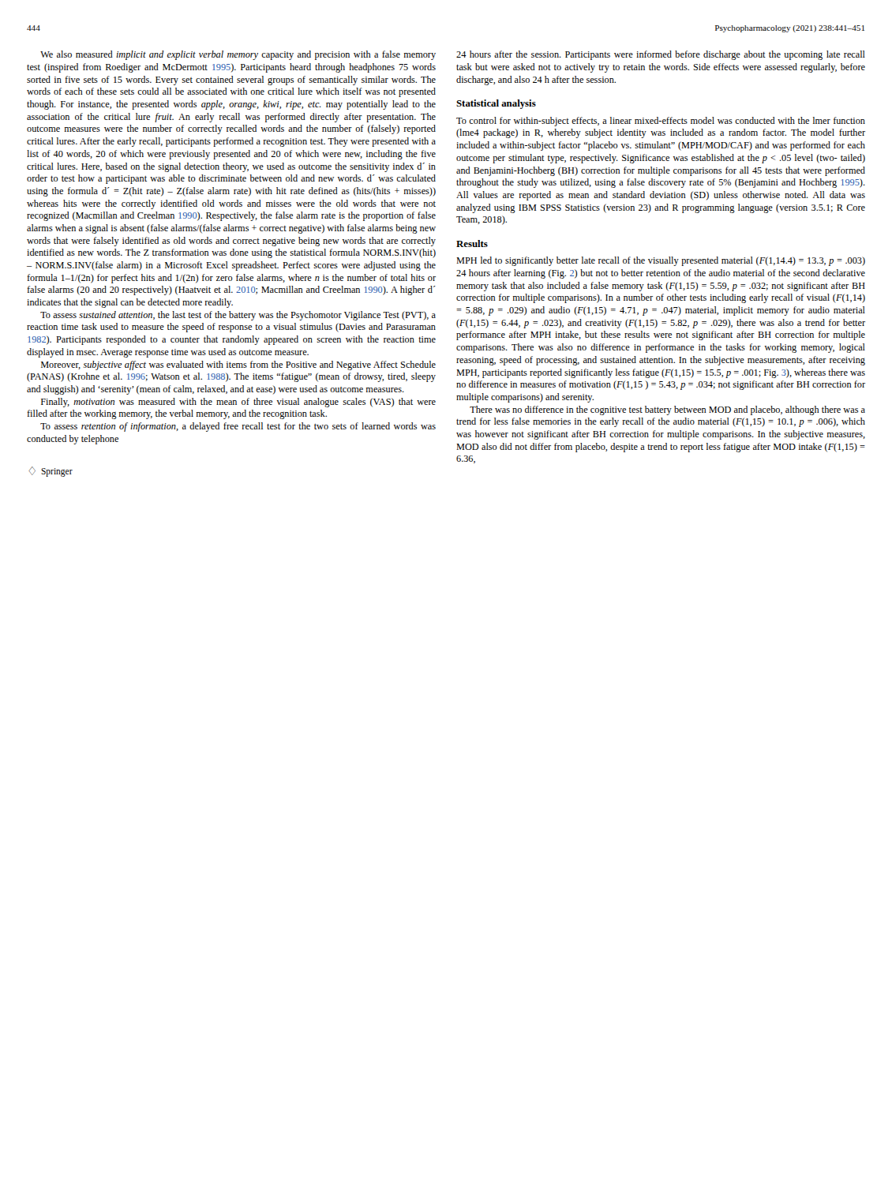444 Psychopharmacology (2021) 238:441–451
We also measured implicit and explicit verbal memory capacity and precision with a false memory test (inspired from Roediger and McDermott 1995). Participants heard through headphones 75 words sorted in five sets of 15 words. Every set contained several groups of semantically similar words. The words of each of these sets could all be associated with one critical lure which itself was not presented though. For instance, the presented words apple, orange, kiwi, ripe, etc. may potentially lead to the association of the critical lure fruit. An early recall was performed directly after presentation. The outcome measures were the number of correctly recalled words and the number of (falsely) reported critical lures. After the early recall, participants performed a recognition test. They were presented with a list of 40 words, 20 of which were previously presented and 20 of which were new, including the five critical lures. Here, based on the signal detection theory, we used as outcome the sensitivity index d´ in order to test how a participant was able to discriminate between old and new words. d´ was calculated using the formula d´ = Z(hit rate) – Z(false alarm rate) with hit rate defined as (hits/(hits + misses)) whereas hits were the correctly identified old words and misses were the old words that were not recognized (Macmillan and Creelman 1990). Respectively, the false alarm rate is the proportion of false alarms when a signal is absent (false alarms/(false alarms + correct negative) with false alarms being new words that were falsely identified as old words and correct negative being new words that are correctly identified as new words. The Z transformation was done using the statistical formula NORM.S.INV(hit) – NORM.S.INV(false alarm) in a Microsoft Excel spreadsheet. Perfect scores were adjusted using the formula 1–1/(2n) for perfect hits and 1/(2n) for zero false alarms, where n is the number of total hits or false alarms (20 and 20 respectively) (Haatveit et al. 2010; Macmillan and Creelman 1990). A higher d´ indicates that the signal can be detected more readily.
To assess sustained attention, the last test of the battery was the Psychomotor Vigilance Test (PVT), a reaction time task used to measure the speed of response to a visual stimulus (Davies and Parasuraman 1982). Participants responded to a counter that randomly appeared on screen with the reaction time displayed in msec. Average response time was used as outcome measure.
Moreover, subjective affect was evaluated with items from the Positive and Negative Affect Schedule (PANAS) (Krohne et al. 1996; Watson et al. 1988). The items “fatigue” (mean of drowsy, tired, sleepy and sluggish) and ‘serenity’ (mean of calm, relaxed, and at ease) were used as outcome measures.
Finally, motivation was measured with the mean of three visual analogue scales (VAS) that were filled after the working memory, the verbal memory, and the recognition task.
To assess retention of information, a delayed free recall test for the two sets of learned words was conducted by telephone
♢ Springer
24 hours after the session. Participants were informed before discharge about the upcoming late recall task but were asked not to actively try to retain the words. Side effects were assessed regularly, before discharge, and also 24 h after the session.
Statistical analysis
To control for within-subject effects, a linear mixed-effects model was conducted with the lmer function (lme4 package) in R, whereby subject identity was included as a random factor. The model further included a within-subject factor “placebo vs. stimulant” (MPH/MOD/CAF) and was performed for each outcome per stimulant type, respectively. Significance was established at the p < .05 level (two- tailed) and Benjamini-Hochberg (BH) correction for multiple comparisons for all 45 tests that were performed throughout the study was utilized, using a false discovery rate of 5% (Benjamini and Hochberg 1995). All values are reported as mean and standard deviation (SD) unless otherwise noted. All data was analyzed using IBM SPSS Statistics (version 23) and R programming language (version 3.5.1; R Core Team, 2018).
Results
MPH led to significantly better late recall of the visually presented material (F(1,14.4) = 13.3, p = .003) 24 hours after learning (Fig. 2) but not to better retention of the audio material of the second declarative memory task that also included a false memory task (F(1,15) = 5.59, p = .032; not significant after BH correction for multiple comparisons). In a number of other tests including early recall of visual (F(1,14) = 5.88, p = .029) and audio (F(1,15) = 4.71, p = .047) material, implicit memory for audio material (F(1,15) = 6.44, p = .023), and creativity (F(1,15) = 5.82, p = .029), there was also a trend for better performance after MPH intake, but these results were not significant after BH correction for multiple comparisons. There was also no difference in performance in the tasks for working memory, logical reasoning, speed of processing, and sustained attention. In the subjective measurements, after receiving MPH, participants reported significantly less fatigue (F(1,15) = 15.5, p = .001; Fig. 3), whereas there was no difference in measures of motivation (F(1,15 ) = 5.43, p = .034; not significant after BH correction for multiple comparisons) and serenity.
There was no difference in the cognitive test battery between MOD and placebo, although there was a trend for less false memories in the early recall of the audio material (F(1,15) = 10.1, p = .006), which was however not significant after BH correction for multiple comparisons. In the subjective measures, MOD also did not differ from placebo, despite a trend to report less fatigue after MOD intake (F(1,15) = 6.36,